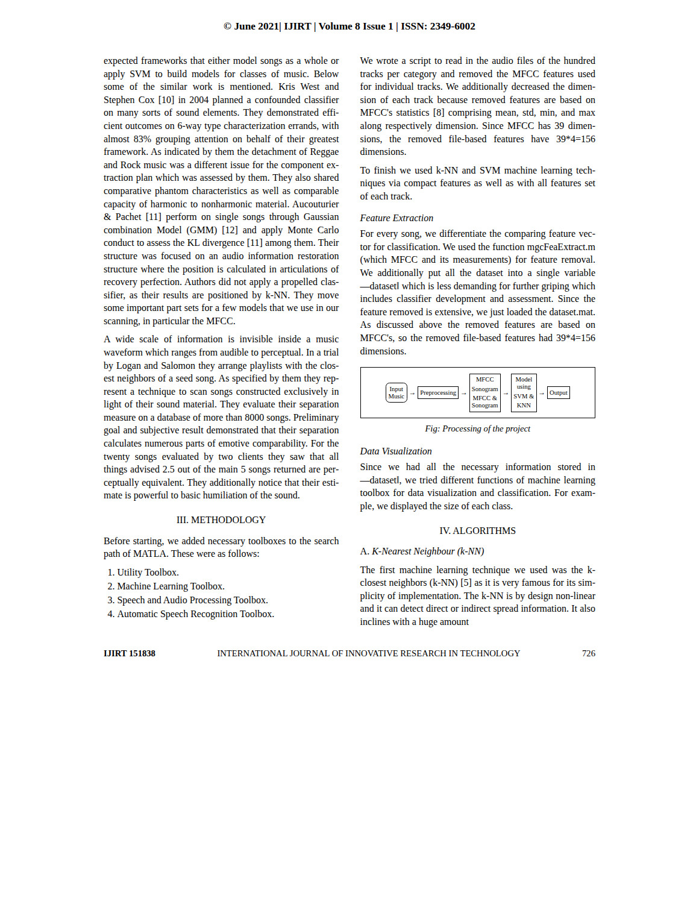© June 2021| IJIRT | Volume 8 Issue 1 | ISSN: 2349-6002
expected frameworks that either model songs as a whole or apply SVM to build models for classes of music. Below some of the similar work is mentioned. Kris West and Stephen Cox [10] in 2004 planned a confounded classifier on many sorts of sound elements. They demonstrated efficient outcomes on 6-way type characterization errands, with almost 83% grouping attention on behalf of their greatest framework. As indicated by them the detachment of Reggae and Rock music was a different issue for the component extraction plan which was assessed by them. They also shared comparative phantom characteristics as well as comparable capacity of harmonic to nonharmonic material. Aucouturier & Pachet [11] perform on single songs through Gaussian combination Model (GMM) [12] and apply Monte Carlo conduct to assess the KL divergence [11] among them. Their structure was focused on an audio information restoration structure where the position is calculated in articulations of recovery perfection. Authors did not apply a propelled classifier, as their results are positioned by k-NN. They move some important part sets for a few models that we use in our scanning, in particular the MFCC.
A wide scale of information is invisible inside a music waveform which ranges from audible to perceptual. In a trial by Logan and Salomon they arrange playlists with the closest neighbors of a seed song. As specified by them they represent a technique to scan songs constructed exclusively in light of their sound material. They evaluate their separation measure on a database of more than 8000 songs. Preliminary goal and subjective result demonstrated that their separation calculates numerous parts of emotive comparability. For the twenty songs evaluated by two clients they saw that all things advised 2.5 out of the main 5 songs returned are perceptually equivalent. They additionally notice that their estimate is powerful to basic humiliation of the sound.
III. Methodology
Before starting, we added necessary toolboxes to the search path of MATLA. These were as follows:
Utility Toolbox.
Machine Learning Toolbox.
Speech and Audio Processing Toolbox.
Automatic Speech Recognition Toolbox.
We wrote a script to read in the audio files of the hundred tracks per category and removed the MFCC features used for individual tracks. We additionally decreased the dimension of each track because removed features are based on MFCC's statistics [8] comprising mean, std, min, and max along respectively dimension. Since MFCC has 39 dimensions, the removed file-based features have 39*4=156 dimensions.
To finish we used k-NN and SVM machine learning techniques via compact features as well as with all features set of each track.
Feature Extraction
For every song, we differentiate the comparing feature vector for classification. We used the function mgcFeaExtract.m (which MFCC and its measurements) for feature removal. We additionally put all the dataset into a single variable ―dataset‖ which is less demanding for further griping which includes classifier development and assessment. Since the feature removed is extensive, we just loaded the dataset.mat. As discussed above the removed features are based on MFCC's, so the removed file-based features had 39*4=156 dimensions.
Input
Music → Preprocessing → MFCC Sonogram MFCC &
Sonogram → Model
using SVM & KNN → Output
Fig: Processing of the project
Data Visualization
Since we had all the necessary information stored in ―dataset‖, we tried different functions of machine learning toolbox for data visualization and classification. For example, we displayed the size of each class.
IV. Algorithms
A. K-Nearest Neighbour (k-NN)
The first machine learning technique we used was the k-closest neighbors (k-NN) [5] as it is very famous for its simplicity of implementation. The k-NN is by design non-linear and it can detect direct or indirect spread information. It also inclines with a huge amount
IJIRT 151838 INTERNATIONAL JOURNAL OF INNOVATIVE RESEARCH IN TECHNOLOGY 726